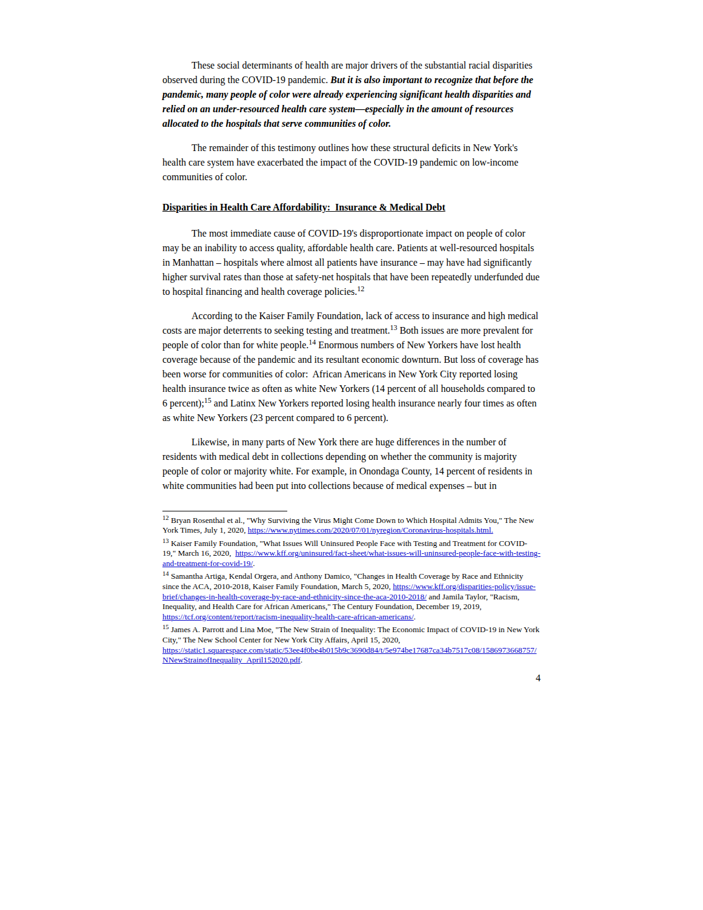These social determinants of health are major drivers of the substantial racial disparities observed during the COVID-19 pandemic. But it is also important to recognize that before the pandemic, many people of color were already experiencing significant health disparities and relied on an under-resourced health care system—especially in the amount of resources allocated to the hospitals that serve communities of color.
The remainder of this testimony outlines how these structural deficits in New York's health care system have exacerbated the impact of the COVID-19 pandemic on low-income communities of color.
Disparities in Health Care Affordability: Insurance & Medical Debt
The most immediate cause of COVID-19's disproportionate impact on people of color may be an inability to access quality, affordable health care. Patients at well-resourced hospitals in Manhattan – hospitals where almost all patients have insurance – may have had significantly higher survival rates than those at safety-net hospitals that have been repeatedly underfunded due to hospital financing and health coverage policies.12
According to the Kaiser Family Foundation, lack of access to insurance and high medical costs are major deterrents to seeking testing and treatment.13 Both issues are more prevalent for people of color than for white people.14 Enormous numbers of New Yorkers have lost health coverage because of the pandemic and its resultant economic downturn. But loss of coverage has been worse for communities of color: African Americans in New York City reported losing health insurance twice as often as white New Yorkers (14 percent of all households compared to 6 percent);15 and Latinx New Yorkers reported losing health insurance nearly four times as often as white New Yorkers (23 percent compared to 6 percent).
Likewise, in many parts of New York there are huge differences in the number of residents with medical debt in collections depending on whether the community is majority people of color or majority white. For example, in Onondaga County, 14 percent of residents in white communities had been put into collections because of medical expenses – but in
12 Bryan Rosenthal et al., "Why Surviving the Virus Might Come Down to Which Hospital Admits You," The New York Times, July 1, 2020, https://www.nytimes.com/2020/07/01/nyregion/Coronavirus-hospitals.html.
13 Kaiser Family Foundation, "What Issues Will Uninsured People Face with Testing and Treatment for COVID-19," March 16, 2020, https://www.kff.org/uninsured/fact-sheet/what-issues-will-uninsured-people-face-with-testing-and-treatment-for-covid-19/.
14 Samantha Artiga, Kendal Orgera, and Anthony Damico, "Changes in Health Coverage by Race and Ethnicity since the ACA, 2010-2018, Kaiser Family Foundation, March 5, 2020, https://www.kff.org/disparities-policy/issue-brief/changes-in-health-coverage-by-race-and-ethnicity-since-the-aca-2010-2018/ and Jamila Taylor, "Racism, Inequality, and Health Care for African Americans," The Century Foundation, December 19, 2019, https://tcf.org/content/report/racism-inequality-health-care-african-americans/.
15 James A. Parrott and Lina Moe, "The New Strain of Inequality: The Economic Impact of COVID-19 in New York City," The New School Center for New York City Affairs, April 15, 2020, https://static1.squarespace.com/static/53ee4f0be4b015b9c3690d84/t/5e974be17687ca34b7517c08/1586973668757/ NNewStrainofInequality_April152020.pdf.
4